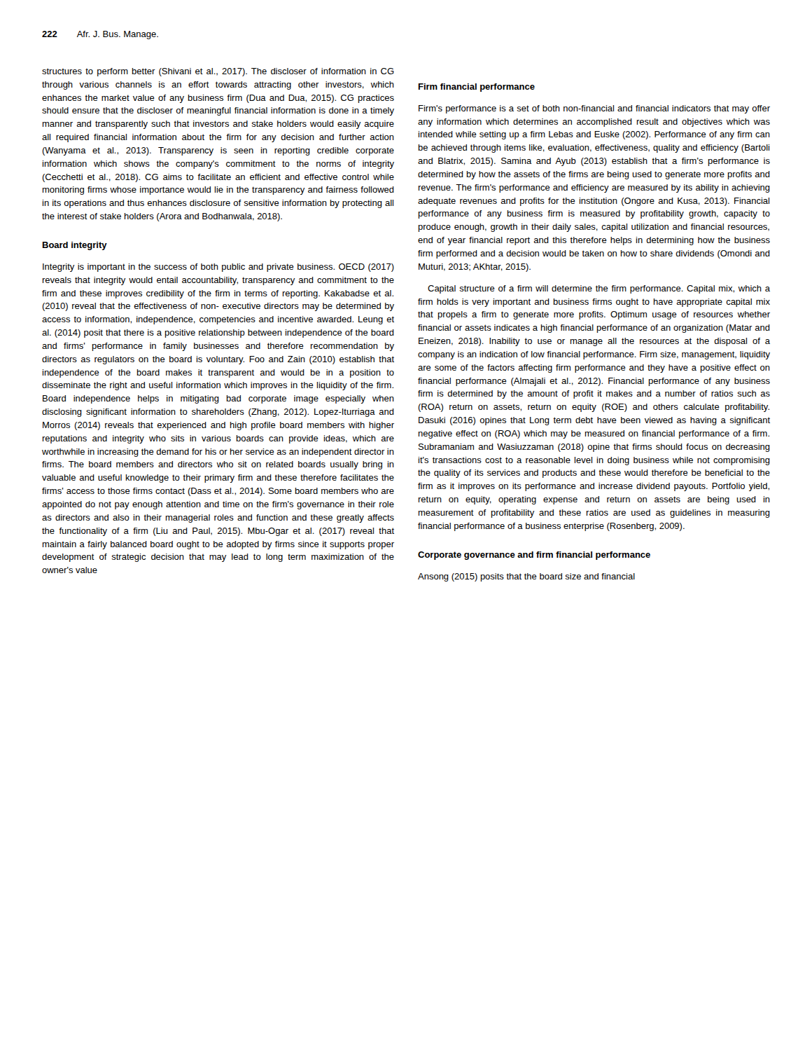222 Afr. J. Bus. Manage.
structures to perform better (Shivani et al., 2017). The discloser of information in CG through various channels is an effort towards attracting other investors, which enhances the market value of any business firm (Dua and Dua, 2015). CG practices should ensure that the discloser of meaningful financial information is done in a timely manner and transparently such that investors and stake holders would easily acquire all required financial information about the firm for any decision and further action (Wanyama et al., 2013). Transparency is seen in reporting credible corporate information which shows the company's commitment to the norms of integrity (Cecchetti et al., 2018). CG aims to facilitate an efficient and effective control while monitoring firms whose importance would lie in the transparency and fairness followed in its operations and thus enhances disclosure of sensitive information by protecting all the interest of stake holders (Arora and Bodhanwala, 2018).
Board integrity
Integrity is important in the success of both public and private business. OECD (2017) reveals that integrity would entail accountability, transparency and commitment to the firm and these improves credibility of the firm in terms of reporting. Kakabadse et al. (2010) reveal that the effectiveness of non- executive directors may be determined by access to information, independence, competencies and incentive awarded. Leung et al. (2014) posit that there is a positive relationship between independence of the board and firms' performance in family businesses and therefore recommendation by directors as regulators on the board is voluntary. Foo and Zain (2010) establish that independence of the board makes it transparent and would be in a position to disseminate the right and useful information which improves in the liquidity of the firm. Board independence helps in mitigating bad corporate image especially when disclosing significant information to shareholders (Zhang, 2012). Lopez-Iturriaga and Morros (2014) reveals that experienced and high profile board members with higher reputations and integrity who sits in various boards can provide ideas, which are worthwhile in increasing the demand for his or her service as an independent director in firms. The board members and directors who sit on related boards usually bring in valuable and useful knowledge to their primary firm and these therefore facilitates the firms' access to those firms contact (Dass et al., 2014). Some board members who are appointed do not pay enough attention and time on the firm's governance in their role as directors and also in their managerial roles and function and these greatly affects the functionality of a firm (Liu and Paul, 2015). Mbu-Ogar et al. (2017) reveal that maintain a fairly balanced board ought to be adopted by firms since it supports proper development of strategic decision that may lead to long term maximization of the owner's value
Firm financial performance
Firm's performance is a set of both non-financial and financial indicators that may offer any information which determines an accomplished result and objectives which was intended while setting up a firm Lebas and Euske (2002). Performance of any firm can be achieved through items like, evaluation, effectiveness, quality and efficiency (Bartoli and Blatrix, 2015). Samina and Ayub (2013) establish that a firm's performance is determined by how the assets of the firms are being used to generate more profits and revenue. The firm's performance and efficiency are measured by its ability in achieving adequate revenues and profits for the institution (Ongore and Kusa, 2013). Financial performance of any business firm is measured by profitability growth, capacity to produce enough, growth in their daily sales, capital utilization and financial resources, end of year financial report and this therefore helps in determining how the business firm performed and a decision would be taken on how to share dividends (Omondi and Muturi, 2013; AKhtar, 2015).
Capital structure of a firm will determine the firm performance. Capital mix, which a firm holds is very important and business firms ought to have appropriate capital mix that propels a firm to generate more profits. Optimum usage of resources whether financial or assets indicates a high financial performance of an organization (Matar and Eneizen, 2018). Inability to use or manage all the resources at the disposal of a company is an indication of low financial performance. Firm size, management, liquidity are some of the factors affecting firm performance and they have a positive effect on financial performance (Almajali et al., 2012). Financial performance of any business firm is determined by the amount of profit it makes and a number of ratios such as (ROA) return on assets, return on equity (ROE) and others calculate profitability. Dasuki (2016) opines that Long term debt have been viewed as having a significant negative effect on (ROA) which may be measured on financial performance of a firm. Subramaniam and Wasiuzzaman (2018) opine that firms should focus on decreasing it's transactions cost to a reasonable level in doing business while not compromising the quality of its services and products and these would therefore be beneficial to the firm as it improves on its performance and increase dividend payouts. Portfolio yield, return on equity, operating expense and return on assets are being used in measurement of profitability and these ratios are used as guidelines in measuring financial performance of a business enterprise (Rosenberg, 2009).
Corporate governance and firm financial performance
Ansong (2015) posits that the board size and financial